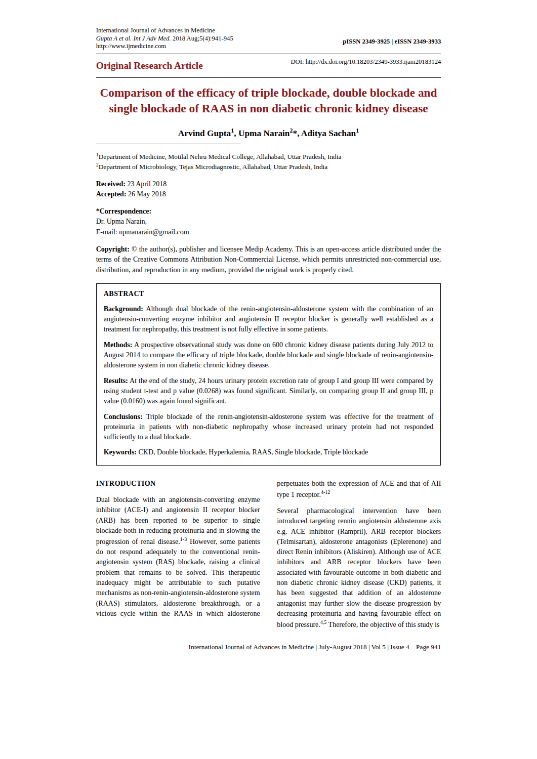International Journal of Advances in Medicine
Gupta A et al. Int J Adv Med. 2018 Aug;5(4):941-945
http://www.ijmedicine.com
pISSN 2349-3925 | eISSN 2349-3933
Original Research Article DOI: http://dx.doi.org/10.18203/2349-3933.ijam20183124
Comparison of the efficacy of triple blockade, double blockade and single blockade of RAAS in non diabetic chronic kidney disease
Arvind Gupta1, Upma Narain2*, Aditya Sachan1
1Department of Medicine, Motilal Nehru Medical College, Allahabad, Uttar Pradesh, India
2Department of Microbiology, Tejas Microdiagnostic, Allahabad, Uttar Pradesh, India
Received: 23 April 2018
Accepted: 26 May 2018
*Correspondence:
Dr. Upma Narain,
E-mail: upmanarain@gmail.com
Copyright: © the author(s), publisher and licensee Medip Academy. This is an open-access article distributed under the terms of the Creative Commons Attribution Non-Commercial License, which permits unrestricted non-commercial use, distribution, and reproduction in any medium, provided the original work is properly cited.
ABSTRACT
Background: Although dual blockade of the renin-angiotensin-aldosterone system with the combination of an angiotensin-converting enzyme inhibitor and angiotensin II receptor blocker is generally well established as a treatment for nephropathy, this treatment is not fully effective in some patients.
Methods: A prospective observational study was done on 600 chronic kidney disease patients during July 2012 to August 2014 to compare the efficacy of triple blockade, double blockade and single blockade of renin-angiotensin-aldosterone system in non diabetic chronic kidney disease.
Results: At the end of the study, 24 hours urinary protein excretion rate of group I and group III were compared by using student t-test and p value (0.0268) was found significant. Similarly, on comparing group II and group III, p value (0.0160) was again found significant.
Conclusions: Triple blockade of the renin-angiotensin-aldosterone system was effective for the treatment of proteinuria in patients with non-diabetic nephropathy whose increased urinary protein had not responded sufficiently to a dual blockade.
Keywords: CKD, Double blockade, Hyperkalemia, RAAS, Single blockade, Triple blockade
INTRODUCTION
Dual blockade with an angiotensin-converting enzyme inhibitor (ACE-I) and angiotensin II receptor blocker (ARB) has been reported to be superior to single blockade both in reducing proteinuria and in slowing the progression of renal disease.1-3 However, some patients do not respond adequately to the conventional renin-angiotensin system (RAS) blockade, raising a clinical problem that remains to be solved. This therapeutic inadequacy might be attributable to such putative mechanisms as non-renin-angiotensin-aldosterone system (RAAS) stimulators, aldosterone breakthrough, or a vicious cycle within the RAAS in which aldosterone perpetuates both the expression of ACE and that of AII type 1 receptor.4-12
Several pharmacological intervention have been introduced targeting rennin angiotensin aldosterone axis e.g. ACE inhibitor (Rampril), ARB receptor blockers (Telmisartan), aldosterone antagonists (Eplerenone) and direct Renin inhibitors (Aliskiren). Although use of ACE inhibitors and ARB receptor blockers have been associated with favourable outcome in both diabetic and non diabetic chronic kidney disease (CKD) patients, it has been suggested that addition of an aldosterone antagonist may further slow the disease progression by decreasing proteinuria and having favourable effect on blood pressure.4,5 Therefore, the objective of this study is
International Journal of Advances in Medicine | July-August 2018 | Vol 5 | Issue 4 Page 941